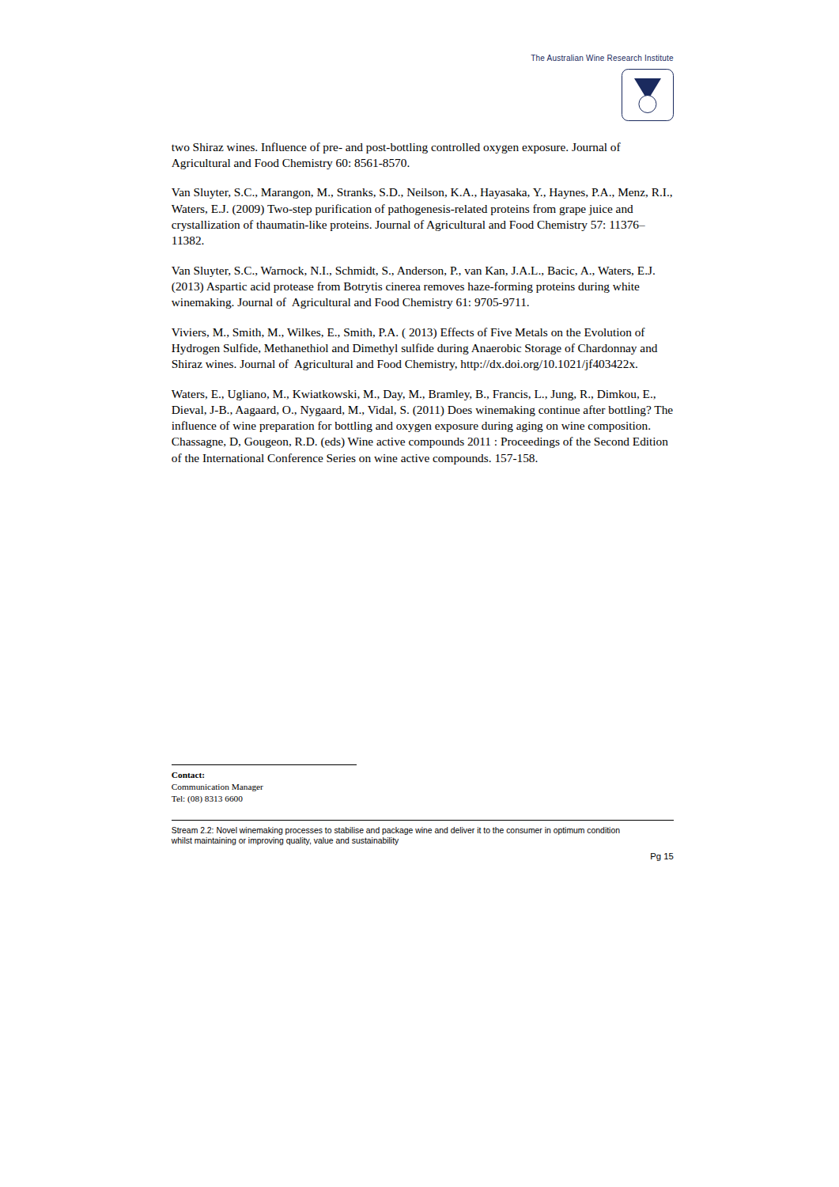The Australian Wine Research Institute
two Shiraz wines. Influence of pre- and post-bottling controlled oxygen exposure. Journal of Agricultural and Food Chemistry 60: 8561-8570.
Van Sluyter, S.C., Marangon, M., Stranks, S.D., Neilson, K.A., Hayasaka, Y., Haynes, P.A., Menz, R.I., Waters, E.J. (2009) Two-step purification of pathogenesis-related proteins from grape juice and crystallization of thaumatin-like proteins. Journal of Agricultural and Food Chemistry 57: 11376–11382.
Van Sluyter, S.C., Warnock, N.I., Schmidt, S., Anderson, P., van Kan, J.A.L., Bacic, A., Waters, E.J. (2013) Aspartic acid protease from Botrytis cinerea removes haze-forming proteins during white winemaking. Journal of Agricultural and Food Chemistry 61: 9705-9711.
Viviers, M., Smith, M., Wilkes, E., Smith, P.A. ( 2013) Effects of Five Metals on the Evolution of Hydrogen Sulfide, Methanethiol and Dimethyl sulfide during Anaerobic Storage of Chardonnay and Shiraz wines. Journal of Agricultural and Food Chemistry, http://dx.doi.org/10.1021/jf403422x.
Waters, E., Ugliano, M., Kwiatkowski, M., Day, M., Bramley, B., Francis, L., Jung, R., Dimkou, E., Dieval, J-B., Aagaard, O., Nygaard, M., Vidal, S. (2011) Does winemaking continue after bottling? The influence of wine preparation for bottling and oxygen exposure during aging on wine composition. Chassagne, D, Gougeon, R.D. (eds) Wine active compounds 2011 : Proceedings of the Second Edition of the International Conference Series on wine active compounds. 157-158.
Contact:
Communication Manager
Tel: (08) 8313 6600
Stream 2.2: Novel winemaking processes to stabilise and package wine and deliver it to the consumer in optimum condition whilst maintaining or improving quality, value and sustainability
Pg 15